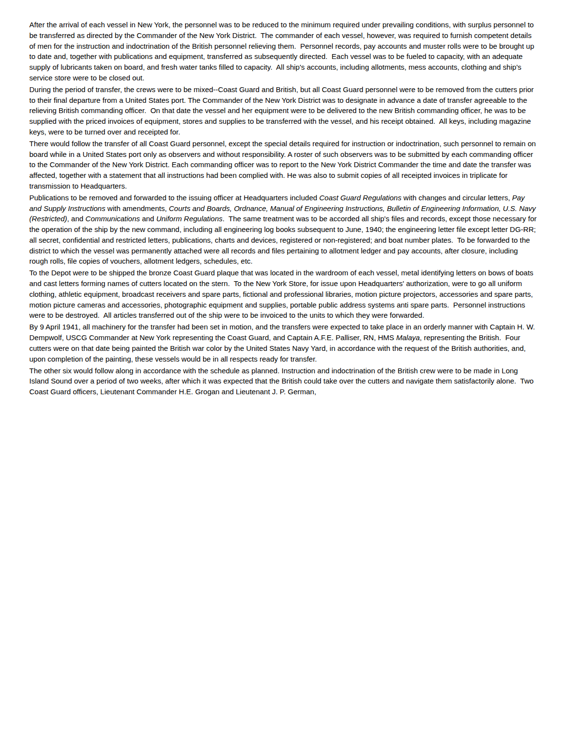After the arrival of each vessel in New York, the personnel was to be reduced to the minimum required under prevailing conditions, with surplus personnel to be transferred as directed by the Commander of the New York District. The commander of each vessel, however, was required to furnish competent details of men for the instruction and indoctrination of the British personnel relieving them. Personnel records, pay accounts and muster rolls were to be brought up to date and, together with publications and equipment, transferred as subsequently directed. Each vessel was to be fueled to capacity, with an adequate supply of lubricants taken on board, and fresh water tanks filled to capacity. All ship's accounts, including allotments, mess accounts, clothing and ship's service store were to be closed out.
During the period of transfer, the crews were to be mixed--Coast Guard and British, but all Coast Guard personnel were to be removed from the cutters prior to their final departure from a United States port. The Commander of the New York District was to designate in advance a date of transfer agreeable to the relieving British commanding officer. On that date the vessel and her equipment were to be delivered to the new British commanding officer, he was to be supplied with the priced invoices of equipment, stores and supplies to be transferred with the vessel, and his receipt obtained. All keys, including magazine keys, were to be turned over and receipted for.
There would follow the transfer of all Coast Guard personnel, except the special details required for instruction or indoctrination, such personnel to remain on board while in a United States port only as observers and without responsibility. A roster of such observers was to be submitted by each commanding officer to the Commander of the New York District. Each commanding officer was to report to the New York District Commander the time and date the transfer was affected, together with a statement that all instructions had been complied with. He was also to submit copies of all receipted invoices in triplicate for transmission to Headquarters.
Publications to be removed and forwarded to the issuing officer at Headquarters included Coast Guard Regulations with changes and circular letters, Pay and Supply Instructions with amendments, Courts and Boards, Ordnance, Manual of Engineering Instructions, Bulletin of Engineering Information, U.S. Navy (Restricted), and Communications and Uniform Regulations. The same treatment was to be accorded all ship's files and records, except those necessary for the operation of the ship by the new command, including all engineering log books subsequent to June, 1940; the engineering letter file except letter DG-RR; all secret, confidential and restricted letters, publications, charts and devices, registered or non-registered; and boat number plates. To be forwarded to the district to which the vessel was permanently attached were all records and files pertaining to allotment ledger and pay accounts, after closure, including rough rolls, file copies of vouchers, allotment ledgers, schedules, etc.
To the Depot were to be shipped the bronze Coast Guard plaque that was located in the wardroom of each vessel, metal identifying letters on bows of boats and cast letters forming names of cutters located on the stern. To the New York Store, for issue upon Headquarters' authorization, were to go all uniform clothing, athletic equipment, broadcast receivers and spare parts, fictional and professional libraries, motion picture projectors, accessories and spare parts, motion picture cameras and accessories, photographic equipment and supplies, portable public address systems anti spare parts. Personnel instructions were to be destroyed. All articles transferred out of the ship were to be invoiced to the units to which they were forwarded.
By 9 April 1941, all machinery for the transfer had been set in motion, and the transfers were expected to take place in an orderly manner with Captain H. W. Dempwolf, USCG Commander at New York representing the Coast Guard, and Captain A.F.E. Palliser, RN, HMS Malaya, representing the British. Four cutters were on that date being painted the British war color by the United States Navy Yard, in accordance with the request of the British authorities, and, upon completion of the painting, these vessels would be in all respects ready for transfer.
The other six would follow along in accordance with the schedule as planned. Instruction and indoctrination of the British crew were to be made in Long Island Sound over a period of two weeks, after which it was expected that the British could take over the cutters and navigate them satisfactorily alone. Two Coast Guard officers, Lieutenant Commander H.E. Grogan and Lieutenant J. P. German,